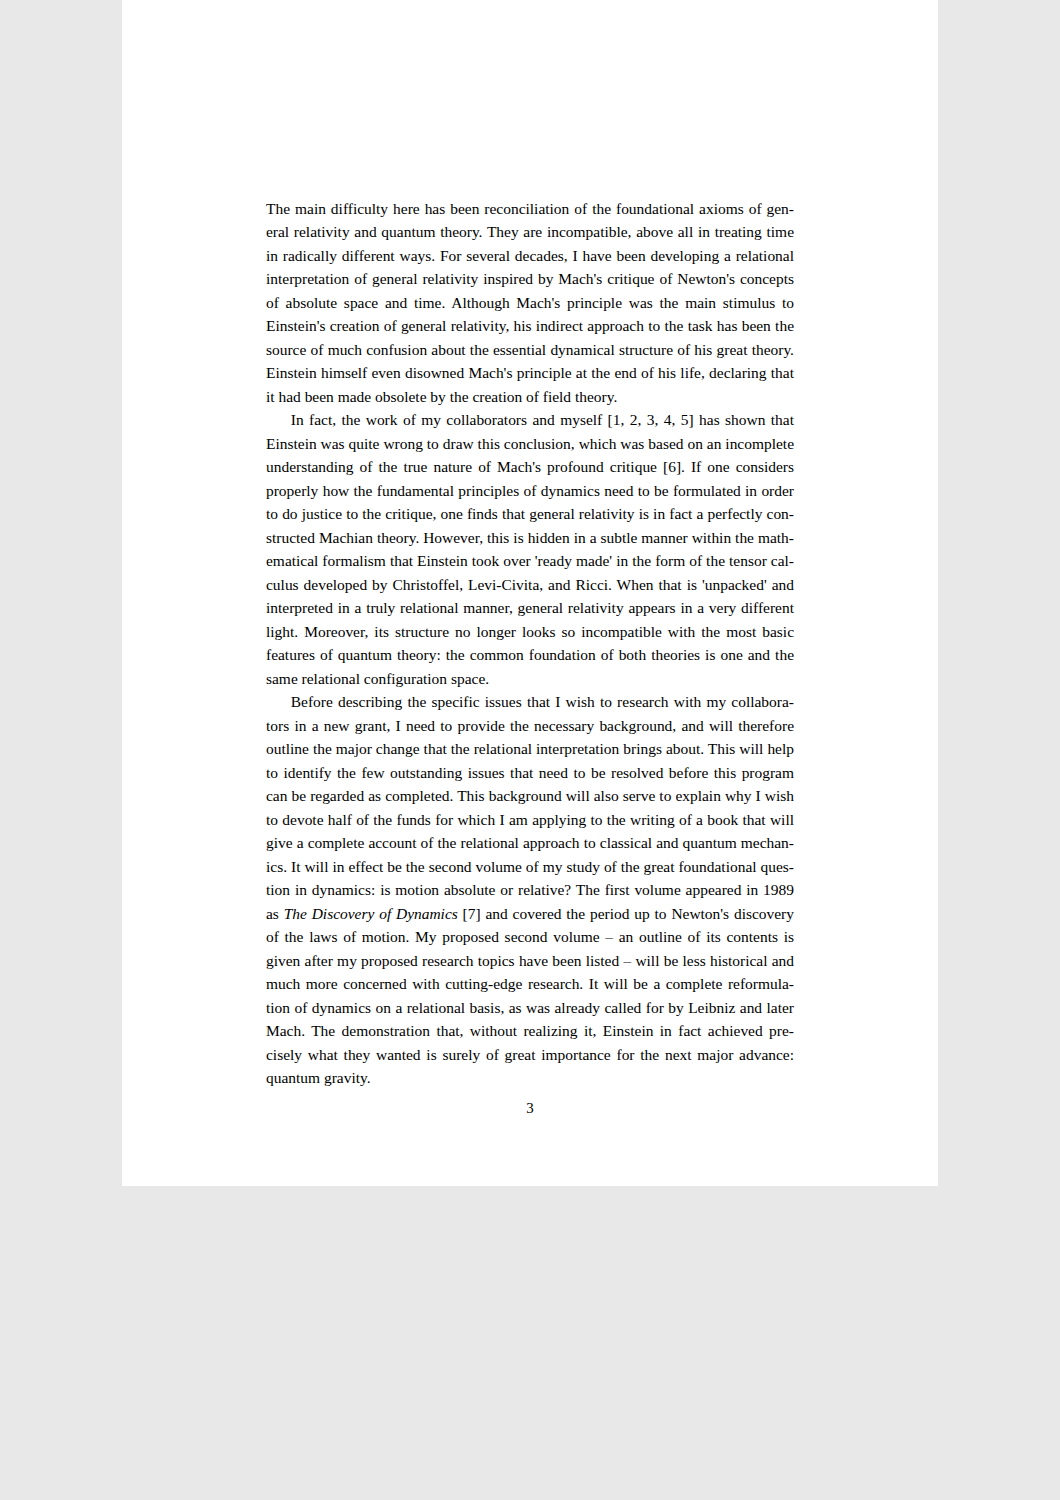The main difficulty here has been reconciliation of the foundational axioms of general relativity and quantum theory. They are incompatible, above all in treating time in radically different ways. For several decades, I have been developing a relational interpretation of general relativity inspired by Mach's critique of Newton's concepts of absolute space and time. Although Mach's principle was the main stimulus to Einstein's creation of general relativity, his indirect approach to the task has been the source of much confusion about the essential dynamical structure of his great theory. Einstein himself even disowned Mach's principle at the end of his life, declaring that it had been made obsolete by the creation of field theory.
In fact, the work of my collaborators and myself [1, 2, 3, 4, 5] has shown that Einstein was quite wrong to draw this conclusion, which was based on an incomplete understanding of the true nature of Mach's profound critique [6]. If one considers properly how the fundamental principles of dynamics need to be formulated in order to do justice to the critique, one finds that general relativity is in fact a perfectly constructed Machian theory. However, this is hidden in a subtle manner within the mathematical formalism that Einstein took over 'ready made' in the form of the tensor calculus developed by Christoffel, Levi-Civita, and Ricci. When that is 'unpacked' and interpreted in a truly relational manner, general relativity appears in a very different light. Moreover, its structure no longer looks so incompatible with the most basic features of quantum theory: the common foundation of both theories is one and the same relational configuration space.
Before describing the specific issues that I wish to research with my collaborators in a new grant, I need to provide the necessary background, and will therefore outline the major change that the relational interpretation brings about. This will help to identify the few outstanding issues that need to be resolved before this program can be regarded as completed. This background will also serve to explain why I wish to devote half of the funds for which I am applying to the writing of a book that will give a complete account of the relational approach to classical and quantum mechanics. It will in effect be the second volume of my study of the great foundational question in dynamics: is motion absolute or relative? The first volume appeared in 1989 as The Discovery of Dynamics [7] and covered the period up to Newton's discovery of the laws of motion. My proposed second volume – an outline of its contents is given after my proposed research topics have been listed – will be less historical and much more concerned with cutting-edge research. It will be a complete reformulation of dynamics on a relational basis, as was already called for by Leibniz and later Mach. The demonstration that, without realizing it, Einstein in fact achieved precisely what they wanted is surely of great importance for the next major advance: quantum gravity.
3